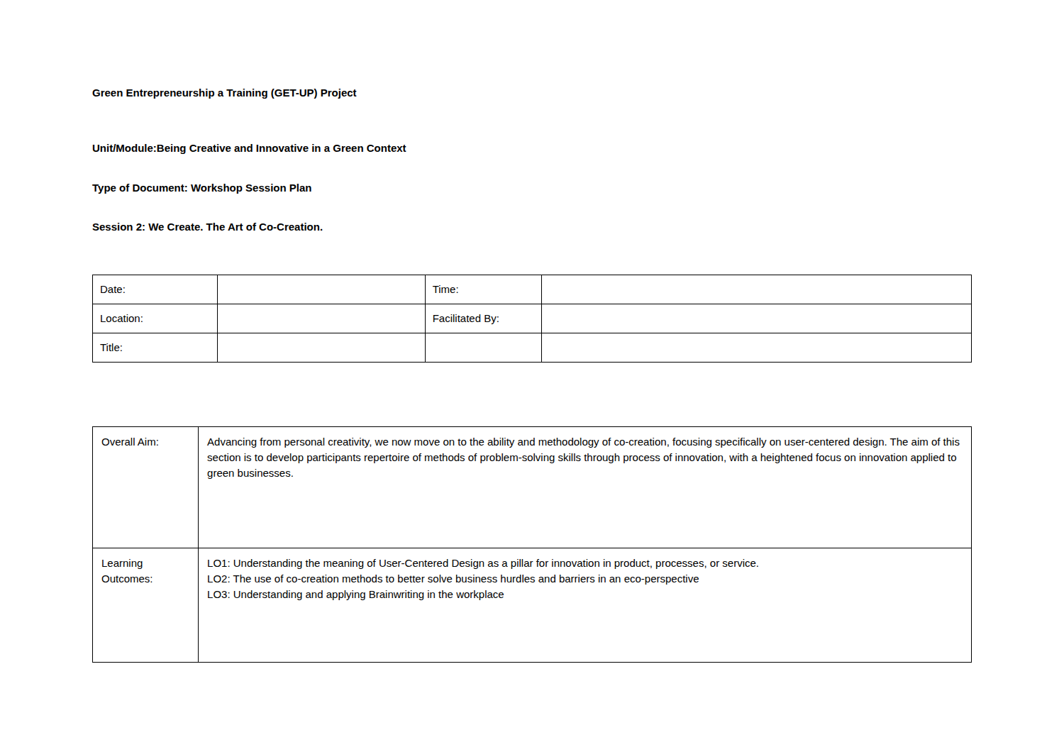Green Entrepreneurship a Training (GET-UP) Project
Unit/Module:Being Creative and Innovative in a Green Context
Type of Document: Workshop Session Plan
Session 2: We Create. The Art of Co-Creation.
| Date: | | Time: | |
| Location: | | Facilitated By: | |
| Title: | | | |
| Overall Aim: | Advancing from personal creativity, we now move on to the ability and methodology of co-creation, focusing specifically on user-centered design. The aim of this section is to develop participants repertoire of methods of problem-solving skills through process of innovation, with a heightened focus on innovation applied to green businesses. |
| Learning Outcomes: | LO1: Understanding the meaning of User-Centered Design as a pillar for innovation in product, processes, or service. LO2: The use of co-creation methods to better solve business hurdles and barriers in an eco-perspective LO3: Understanding and applying Brainwriting in the workplace |